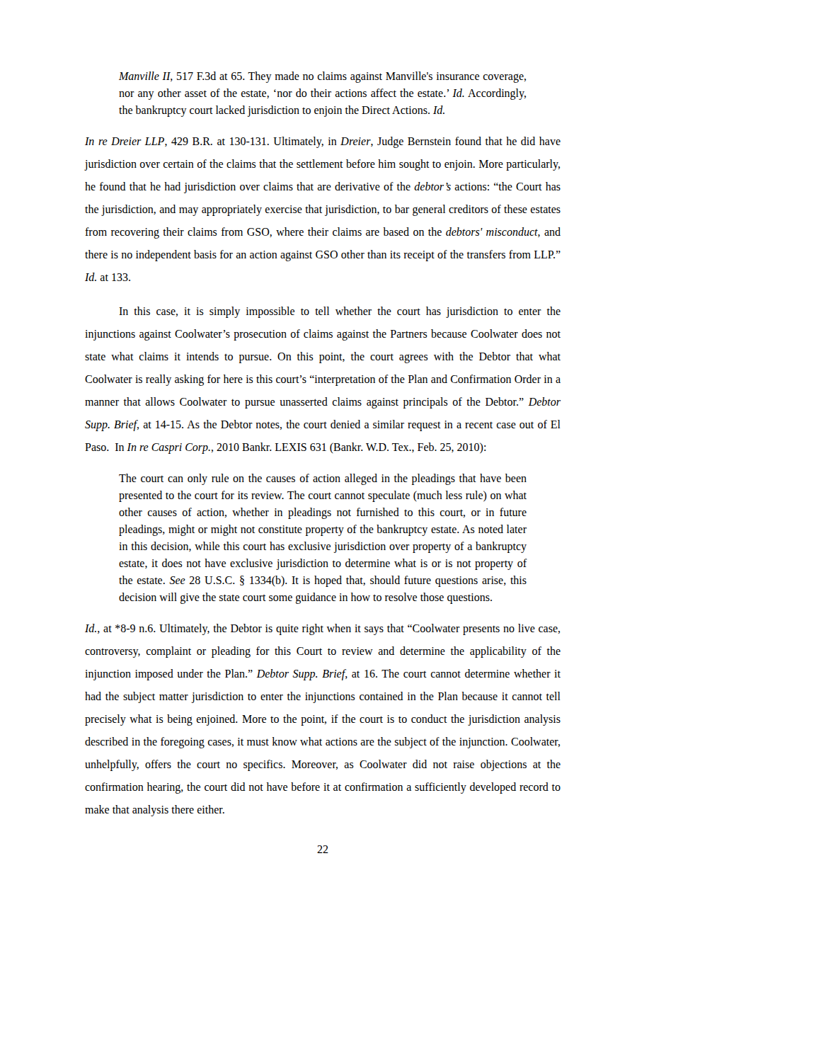Manville II, 517 F.3d at 65. They made no claims against Manville's insurance coverage, nor any other asset of the estate, ‘nor do their actions affect the estate.’ Id. Accordingly, the bankruptcy court lacked jurisdiction to enjoin the Direct Actions. Id.
In re Dreier LLP, 429 B.R. at 130-131. Ultimately, in Dreier, Judge Bernstein found that he did have jurisdiction over certain of the claims that the settlement before him sought to enjoin. More particularly, he found that he had jurisdiction over claims that are derivative of the debtor’s actions: “the Court has the jurisdiction, and may appropriately exercise that jurisdiction, to bar general creditors of these estates from recovering their claims from GSO, where their claims are based on the debtors' misconduct, and there is no independent basis for an action against GSO other than its receipt of the transfers from LLP.” Id. at 133.
In this case, it is simply impossible to tell whether the court has jurisdiction to enter the injunctions against Coolwater’s prosecution of claims against the Partners because Coolwater does not state what claims it intends to pursue. On this point, the court agrees with the Debtor that what Coolwater is really asking for here is this court’s “interpretation of the Plan and Confirmation Order in a manner that allows Coolwater to pursue unasserted claims against principals of the Debtor.” Debtor Supp. Brief, at 14-15. As the Debtor notes, the court denied a similar request in a recent case out of El Paso. In In re Caspri Corp., 2010 Bankr. LEXIS 631 (Bankr. W.D. Tex., Feb. 25, 2010):
The court can only rule on the causes of action alleged in the pleadings that have been presented to the court for its review. The court cannot speculate (much less rule) on what other causes of action, whether in pleadings not furnished to this court, or in future pleadings, might or might not constitute property of the bankruptcy estate. As noted later in this decision, while this court has exclusive jurisdiction over property of a bankruptcy estate, it does not have exclusive jurisdiction to determine what is or is not property of the estate. See 28 U.S.C. § 1334(b). It is hoped that, should future questions arise, this decision will give the state court some guidance in how to resolve those questions.
Id., at *8-9 n.6. Ultimately, the Debtor is quite right when it says that “Coolwater presents no live case, controversy, complaint or pleading for this Court to review and determine the applicability of the injunction imposed under the Plan.” Debtor Supp. Brief, at 16. The court cannot determine whether it had the subject matter jurisdiction to enter the injunctions contained in the Plan because it cannot tell precisely what is being enjoined. More to the point, if the court is to conduct the jurisdiction analysis described in the foregoing cases, it must know what actions are the subject of the injunction. Coolwater, unhelpfully, offers the court no specifics. Moreover, as Coolwater did not raise objections at the confirmation hearing, the court did not have before it at confirmation a sufficiently developed record to make that analysis there either.
22